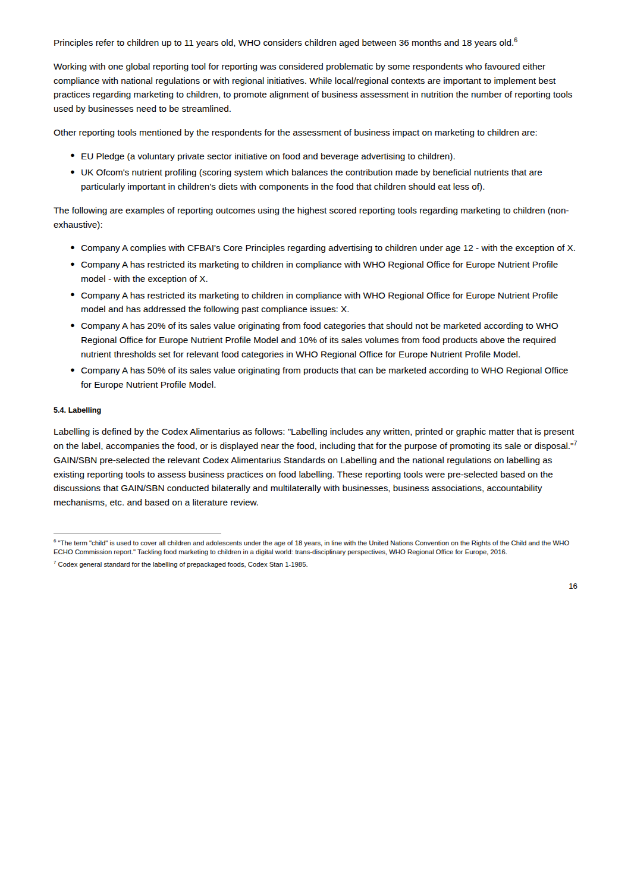Principles refer to children up to 11 years old, WHO considers children aged between 36 months and 18 years old.6
Working with one global reporting tool for reporting was considered problematic by some respondents who favoured either compliance with national regulations or with regional initiatives. While local/regional contexts are important to implement best practices regarding marketing to children, to promote alignment of business assessment in nutrition the number of reporting tools used by businesses need to be streamlined.
Other reporting tools mentioned by the respondents for the assessment of business impact on marketing to children are:
EU Pledge (a voluntary private sector initiative on food and beverage advertising to children).
UK Ofcom's nutrient profiling (scoring system which balances the contribution made by beneficial nutrients that are particularly important in children's diets with components in the food that children should eat less of).
The following are examples of reporting outcomes using the highest scored reporting tools regarding marketing to children (non-exhaustive):
Company A complies with CFBAI's Core Principles regarding advertising to children under age 12 - with the exception of X.
Company A has restricted its marketing to children in compliance with WHO Regional Office for Europe Nutrient Profile model - with the exception of X.
Company A has restricted its marketing to children in compliance with WHO Regional Office for Europe Nutrient Profile model and has addressed the following past compliance issues: X.
Company A has 20% of its sales value originating from food categories that should not be marketed according to WHO Regional Office for Europe Nutrient Profile Model and 10% of its sales volumes from food products above the required nutrient thresholds set for relevant food categories in WHO Regional Office for Europe Nutrient Profile Model.
Company A has 50% of its sales value originating from products that can be marketed according to WHO Regional Office for Europe Nutrient Profile Model.
5.4. Labelling
Labelling is defined by the Codex Alimentarius as follows: "Labelling includes any written, printed or graphic matter that is present on the label, accompanies the food, or is displayed near the food, including that for the purpose of promoting its sale or disposal."7 GAIN/SBN pre-selected the relevant Codex Alimentarius Standards on Labelling and the national regulations on labelling as existing reporting tools to assess business practices on food labelling. These reporting tools were pre-selected based on the discussions that GAIN/SBN conducted bilaterally and multilaterally with businesses, business associations, accountability mechanisms, etc. and based on a literature review.
6 "The term "child" is used to cover all children and adolescents under the age of 18 years, in line with the United Nations Convention on the Rights of the Child and the WHO ECHO Commission report." Tackling food marketing to children in a digital world: trans-disciplinary perspectives, WHO Regional Office for Europe, 2016.
7 Codex general standard for the labelling of prepackaged foods, Codex Stan 1-1985.
16